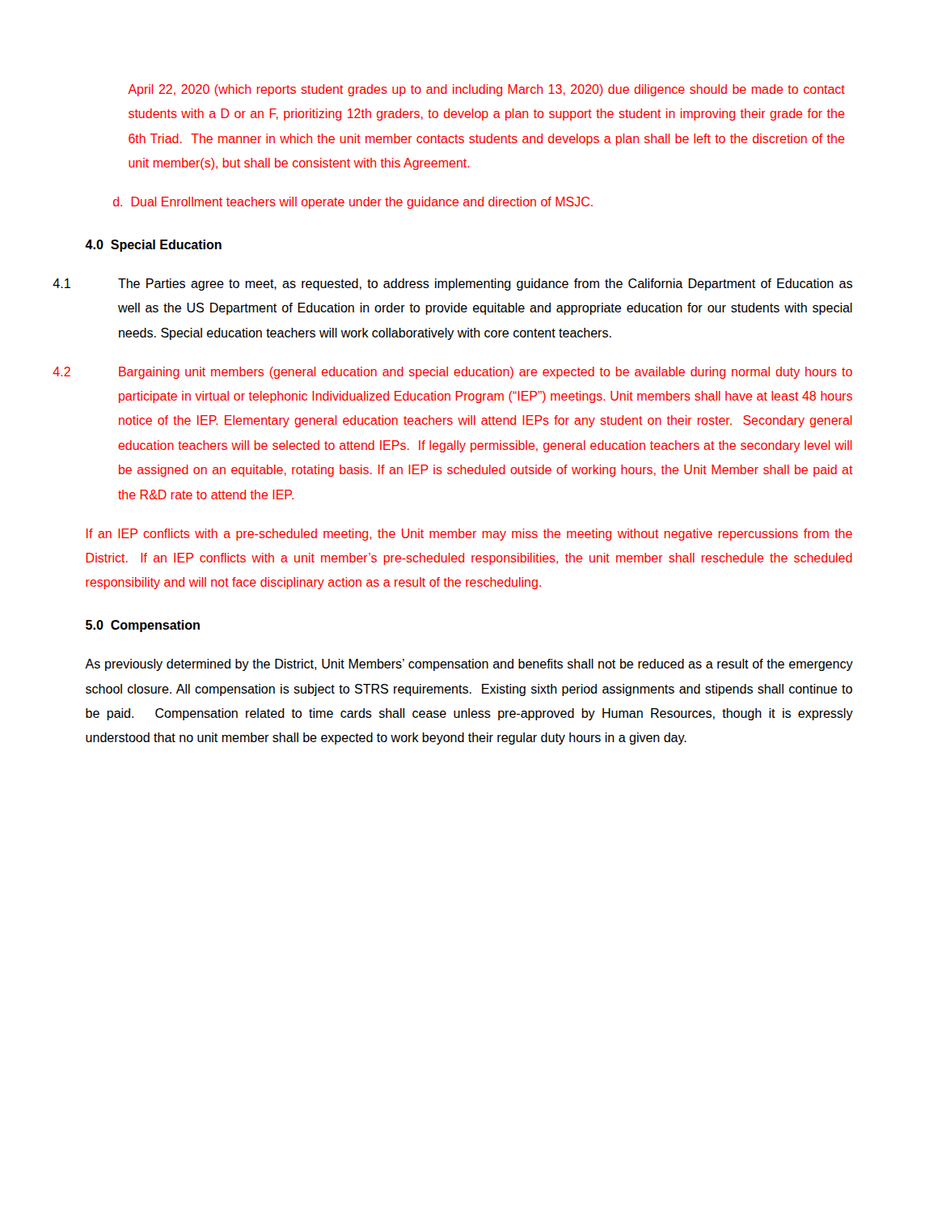April 22, 2020 (which reports student grades up to and including March 13, 2020) due diligence should be made to contact students with a D or an F, prioritizing 12th graders, to develop a plan to support the student in improving their grade for the 6th Triad. The manner in which the unit member contacts students and develops a plan shall be left to the discretion of the unit member(s), but shall be consistent with this Agreement.
d. Dual Enrollment teachers will operate under the guidance and direction of MSJC.
4.0 Special Education
4.1 The Parties agree to meet, as requested, to address implementing guidance from the California Department of Education as well as the US Department of Education in order to provide equitable and appropriate education for our students with special needs. Special education teachers will work collaboratively with core content teachers.
4.2 Bargaining unit members (general education and special education) are expected to be available during normal duty hours to participate in virtual or telephonic Individualized Education Program (“IEP”) meetings. Unit members shall have at least 48 hours notice of the IEP. Elementary general education teachers will attend IEPs for any student on their roster. Secondary general education teachers will be selected to attend IEPs. If legally permissible, general education teachers at the secondary level will be assigned on an equitable, rotating basis. If an IEP is scheduled outside of working hours, the Unit Member shall be paid at the R&D rate to attend the IEP.
If an IEP conflicts with a pre-scheduled meeting, the Unit member may miss the meeting without negative repercussions from the District. If an IEP conflicts with a unit member’s pre-scheduled responsibilities, the unit member shall reschedule the scheduled responsibility and will not face disciplinary action as a result of the rescheduling.
5.0 Compensation
As previously determined by the District, Unit Members’ compensation and benefits shall not be reduced as a result of the emergency school closure. All compensation is subject to STRS requirements. Existing sixth period assignments and stipends shall continue to be paid. Compensation related to time cards shall cease unless pre-approved by Human Resources, though it is expressly understood that no unit member shall be expected to work beyond their regular duty hours in a given day.